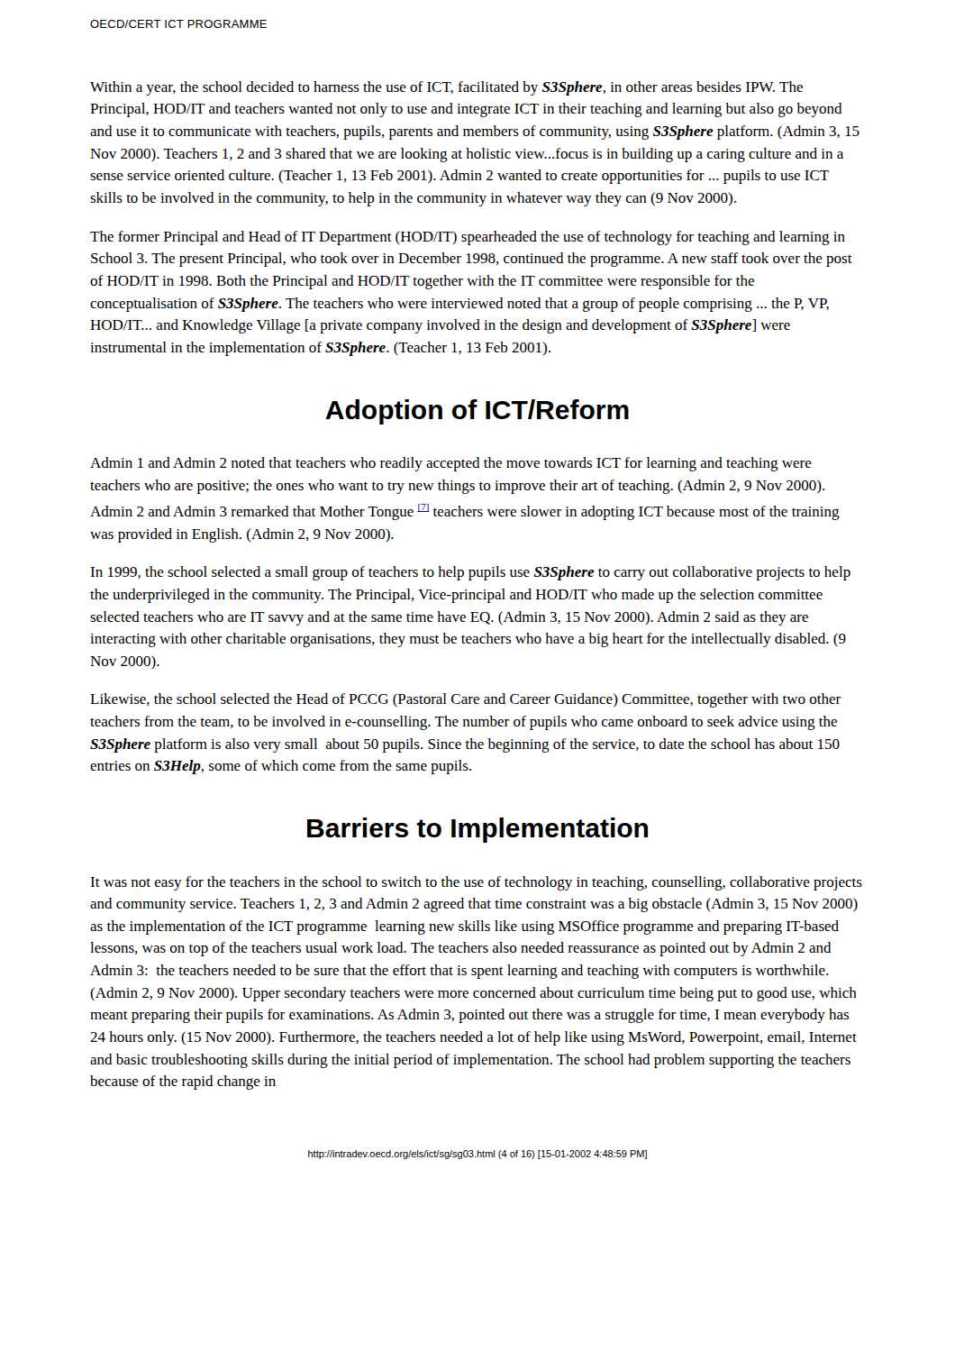OECD/CERT ICT PROGRAMME
Within a year, the school decided to harness the use of ICT, facilitated by S3Sphere, in other areas besides IPW. The Principal, HOD/IT and teachers wanted not only to use and integrate ICT in their teaching and learning but also go beyond and use it to communicate with teachers, pupils, parents and members of community, using S3Sphere platform. (Admin 3, 15 Nov 2000). Teachers 1, 2 and 3 shared that we are looking at holistic view...focus is in building up a caring culture and in a sense service oriented culture. (Teacher 1, 13 Feb 2001). Admin 2 wanted to create opportunities for ... pupils to use ICT skills to be involved in the community, to help in the community in whatever way they can (9 Nov 2000).
The former Principal and Head of IT Department (HOD/IT) spearheaded the use of technology for teaching and learning in School 3. The present Principal, who took over in December 1998, continued the programme. A new staff took over the post of HOD/IT in 1998. Both the Principal and HOD/IT together with the IT committee were responsible for the conceptualisation of S3Sphere. The teachers who were interviewed noted that a group of people comprising ... the P, VP, HOD/IT... and Knowledge Village [a private company involved in the design and development of S3Sphere] were instrumental in the implementation of S3Sphere. (Teacher 1, 13 Feb 2001).
Adoption of ICT/Reform
Admin 1 and Admin 2 noted that teachers who readily accepted the move towards ICT for learning and teaching were teachers who are positive; the ones who want to try new things to improve their art of teaching. (Admin 2, 9 Nov 2000). Admin 2 and Admin 3 remarked that Mother Tongue [7] teachers were slower in adopting ICT because most of the training was provided in English. (Admin 2, 9 Nov 2000).
In 1999, the school selected a small group of teachers to help pupils use S3Sphere to carry out collaborative projects to help the underprivileged in the community. The Principal, Vice-principal and HOD/IT who made up the selection committee selected teachers who are IT savvy and at the same time have EQ. (Admin 3, 15 Nov 2000). Admin 2 said as they are interacting with other charitable organisations, they must be teachers who have a big heart for the intellectually disabled. (9 Nov 2000).
Likewise, the school selected the Head of PCCG (Pastoral Care and Career Guidance) Committee, together with two other teachers from the team, to be involved in e-counselling. The number of pupils who came onboard to seek advice using the S3Sphere platform is also very small about 50 pupils. Since the beginning of the service, to date the school has about 150 entries on S3Help, some of which come from the same pupils.
Barriers to Implementation
It was not easy for the teachers in the school to switch to the use of technology in teaching, counselling, collaborative projects and community service. Teachers 1, 2, 3 and Admin 2 agreed that time constraint was a big obstacle (Admin 3, 15 Nov 2000) as the implementation of the ICT programme learning new skills like using MSOffice programme and preparing IT-based lessons, was on top of the teachers usual work load. The teachers also needed reassurance as pointed out by Admin 2 and Admin 3: the teachers needed to be sure that the effort that is spent learning and teaching with computers is worthwhile. (Admin 2, 9 Nov 2000). Upper secondary teachers were more concerned about curriculum time being put to good use, which meant preparing their pupils for examinations. As Admin 3, pointed out there was a struggle for time, I mean everybody has 24 hours only. (15 Nov 2000). Furthermore, the teachers needed a lot of help like using MsWord, Powerpoint, email, Internet and basic troubleshooting skills during the initial period of implementation. The school had problem supporting the teachers because of the rapid change in
http://intradev.oecd.org/els/ict/sg/sg03.html (4 of 16) [15-01-2002 4:48:59 PM]